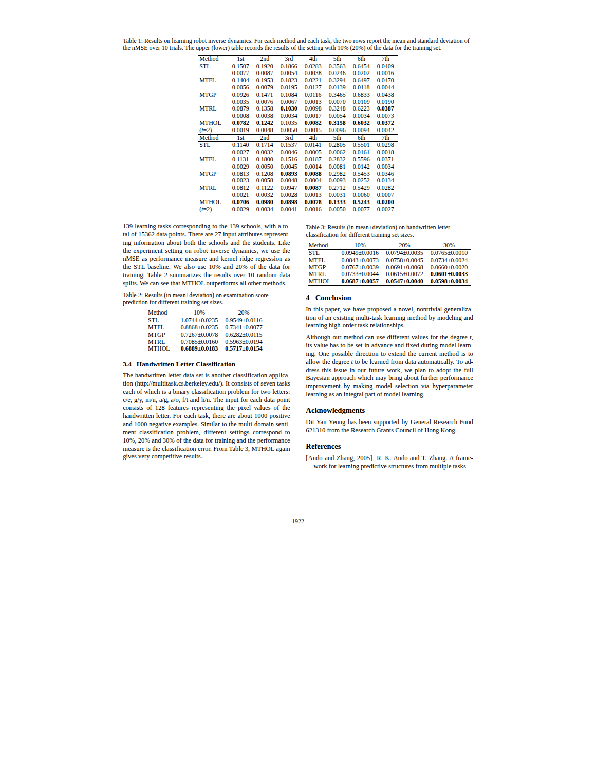Table 1: Results on learning robot inverse dynamics. For each method and each task, the two rows report the mean and standard deviation of the nMSE over 10 trials. The upper (lower) table records the results of the setting with 10% (20%) of the data for the training set.
| Method | 1st | 2nd | 3rd | 4th | 5th | 6th | 7th |
| --- | --- | --- | --- | --- | --- | --- | --- |
| STL | 0.1507 | 0.1920 | 0.1866 | 0.0283 | 0.3563 | 0.6454 | 0.0409 |
| | 0.0077 | 0.0087 | 0.0054 | 0.0038 | 0.0246 | 0.0202 | 0.0016 |
| MTFL | 0.1404 | 0.1953 | 0.1823 | 0.0221 | 0.3294 | 0.6497 | 0.0470 |
| | 0.0056 | 0.0079 | 0.0195 | 0.0127 | 0.0139 | 0.0118 | 0.0044 |
| MTGP | 0.0926 | 0.1471 | 0.1084 | 0.0116 | 0.3465 | 0.6833 | 0.0438 |
| | 0.0035 | 0.0076 | 0.0067 | 0.0013 | 0.0070 | 0.0109 | 0.0190 |
| MTRL | 0.0879 | 0.1358 | 0.1030 | 0.0098 | 0.3248 | 0.6223 | 0.0387 |
| | 0.0008 | 0.0038 | 0.0034 | 0.0017 | 0.0054 | 0.0034 | 0.0073 |
| MTHOL | 0.0782 | 0.1242 | 0.1035 | 0.0082 | 0.3158 | 0.6032 | 0.0372 |
| ( t =2) | 0.0019 | 0.0048 | 0.0050 | 0.0015 | 0.0096 | 0.0094 | 0.0042 |
| Method | 1st | 2nd | 3rd | 4th | 5th | 6th | 7th |
| STL | 0.1140 | 0.1714 | 0.1537 | 0.0141 | 0.2805 | 0.5501 | 0.0298 |
| | 0.0027 | 0.0032 | 0.0046 | 0.0005 | 0.0062 | 0.0161 | 0.0018 |
| MTFL | 0.1131 | 0.1800 | 0.1516 | 0.0187 | 0.2832 | 0.5596 | 0.0371 |
| | 0.0029 | 0.0050 | 0.0045 | 0.0014 | 0.0081 | 0.0142 | 0.0034 |
| MTGP | 0.0813 | 0.1208 | 0.0893 | 0.0088 | 0.2982 | 0.5453 | 0.0346 |
| | 0.0023 | 0.0058 | 0.0048 | 0.0004 | 0.0093 | 0.0252 | 0.0134 |
| MTRL | 0.0812 | 0.1122 | 0.0947 | 0.0087 | 0.2712 | 0.5429 | 0.0282 |
| | 0.0021 | 0.0032 | 0.0028 | 0.0013 | 0.0031 | 0.0060 | 0.0007 |
| MTHOL | 0.0706 | 0.0980 | 0.0898 | 0.0078 | 0.1333 | 0.5243 | 0.0200 |
| ( t =2) | 0.0029 | 0.0034 | 0.0041 | 0.0016 | 0.0050 | 0.0077 | 0.0027 |
139 learning tasks corresponding to the 139 schools, with a total of 15362 data points. There are 27 input attributes representing information about both the schools and the students. Like the experiment setting on robot inverse dynamics, we use the nMSE as performance measure and kernel ridge regression as the STL baseline. We also use 10% and 20% of the data for training. Table 2 summarizes the results over 10 random data splits. We can see that MTHOL outperforms all other methods.
Table 2: Results (in mean±deviation) on examination score prediction for different training set sizes.
| Method | 10% | 20% |
| --- | --- | --- |
| STL | 1.0744±0.0235 | 0.9549±0.0116 |
| MTFL | 0.8868±0.0235 | 0.7341±0.0077 |
| MTGP | 0.7267±0.0078 | 0.6282±0.0115 |
| MTRL | 0.7085±0.0160 | 0.5963±0.0194 |
| MTHOL | 0.6889±0.0183 | 0.5717±0.0154 |
3.4 Handwritten Letter Classification
The handwritten letter data set is another classification application (http://multitask.cs.berkeley.edu/). It consists of seven tasks each of which is a binary classification problem for two letters: c/e, g/y, m/n, a/g, a/o, f/t and h/n. The input for each data point consists of 128 features representing the pixel values of the handwritten letter. For each task, there are about 1000 positive and 1000 negative examples. Similar to the multi-domain sentiment classification problem, different settings correspond to 10%, 20% and 30% of the data for training and the performance measure is the classification error. From Table 3, MTHOL again gives very competitive results.
Table 3: Results (in mean±deviation) on handwritten letter classification for different training set sizes.
| Method | 10% | 20% | 30% |
| --- | --- | --- | --- |
| STL | 0.0949±0.0016 | 0.0794±0.0035 | 0.0765±0.0010 |
| MTFL | 0.0843±0.0073 | 0.0758±0.0045 | 0.0734±0.0024 |
| MTGP | 0.0767±0.0039 | 0.0691±0.0068 | 0.0660±0.0020 |
| MTRL | 0.0733±0.0044 | 0.0615±0.0072 | 0.0601±0.0033 |
| MTHOL | 0.0687±0.0057 | 0.0547±0.0040 | 0.0598±0.0034 |
4 Conclusion
In this paper, we have proposed a novel, nontrivial generalization of an existing multi-task learning method by modeling and learning high-order task relationships.
Although our method can use different values for the degree t, its value has to be set in advance and fixed during model learning. One possible direction to extend the current method is to allow the degree t to be learned from data automatically. To address this issue in our future work, we plan to adopt the full Bayesian approach which may bring about further performance improvement by making model selection via hyperparameter learning as an integral part of model learning.
Acknowledgments
Dit-Yan Yeung has been supported by General Research Fund 621310 from the Research Grants Council of Hong Kong.
References
[Ando and Zhang, 2005] R. K. Ando and T. Zhang. A framework for learning predictive structures from multiple tasks
1922